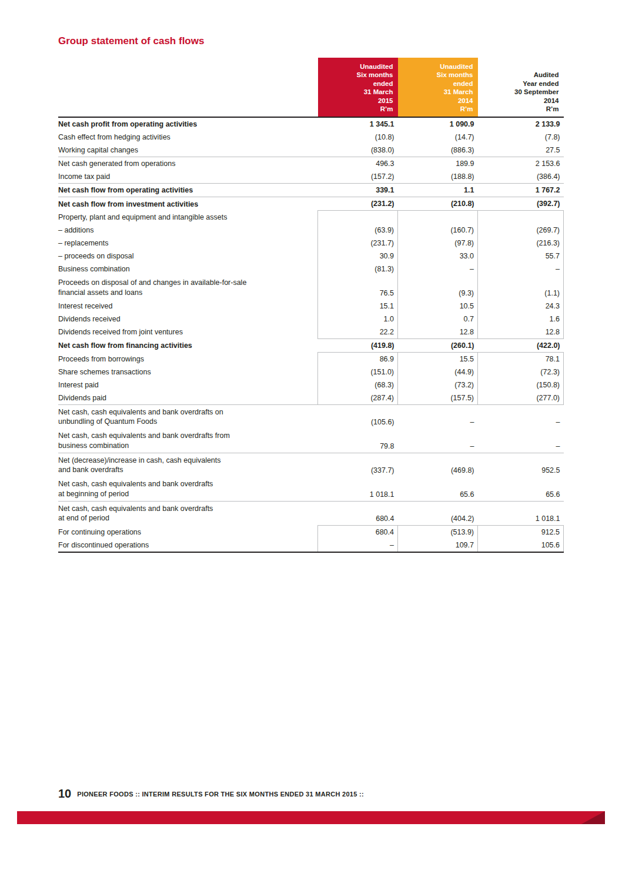Group statement of cash flows
| | Unaudited Six months ended 31 March 2015 R’m | Unaudited Six months ended 31 March 2014 R’m | Audited Year ended 30 September 2014 R’m |
| --- | --- | --- | --- |
| Net cash profit from operating activities | 1 345.1 | 1 090.9 | 2 133.9 |
| Cash effect from hedging activities | (10.8) | (14.7) | (7.8) |
| Working capital changes | (838.0) | (886.3) | 27.5 |
| Net cash generated from operations | 496.3 | 189.9 | 2 153.6 |
| Income tax paid | (157.2) | (188.8) | (386.4) |
| Net cash flow from operating activities | 339.1 | 1.1 | 1 767.2 |
| Net cash flow from investment activities | (231.2) | (210.8) | (392.7) |
| Property, plant and equipment and intangible assets | | | |
| – additions | (63.9) | (160.7) | (269.7) |
| – replacements | (231.7) | (97.8) | (216.3) |
| – proceeds on disposal | 30.9 | 33.0 | 55.7 |
| Business combination | (81.3) | – | – |
| Proceeds on disposal of and changes in available-for-sale financial assets and loans | 76.5 | (9.3) | (1.1) |
| Interest received | 15.1 | 10.5 | 24.3 |
| Dividends received | 1.0 | 0.7 | 1.6 |
| Dividends received from joint ventures | 22.2 | 12.8 | 12.8 |
| Net cash flow from financing activities | (419.8) | (260.1) | (422.0) |
| Proceeds from borrowings | 86.9 | 15.5 | 78.1 |
| Share schemes transactions | (151.0) | (44.9) | (72.3) |
| Interest paid | (68.3) | (73.2) | (150.8) |
| Dividends paid | (287.4) | (157.5) | (277.0) |
| Net cash, cash equivalents and bank overdrafts on unbundling of Quantum Foods | (105.6) | – | – |
| Net cash, cash equivalents and bank overdrafts from business combination | 79.8 | – | – |
| Net (decrease)/increase in cash, cash equivalents and bank overdrafts | (337.7) | (469.8) | 952.5 |
| Net cash, cash equivalents and bank overdrafts at beginning of period | 1 018.1 | 65.6 | 65.6 |
| Net cash, cash equivalents and bank overdrafts at end of period | 680.4 | (404.2) | 1 018.1 |
| For continuing operations | 680.4 | (513.9) | 912.5 |
| For discontinued operations | – | 109.7 | 105.6 |
10 PIONEER FOODS :: INTERIM RESULTS FOR THE SIX MONTHS ENDED 31 MARCH 2015 ::